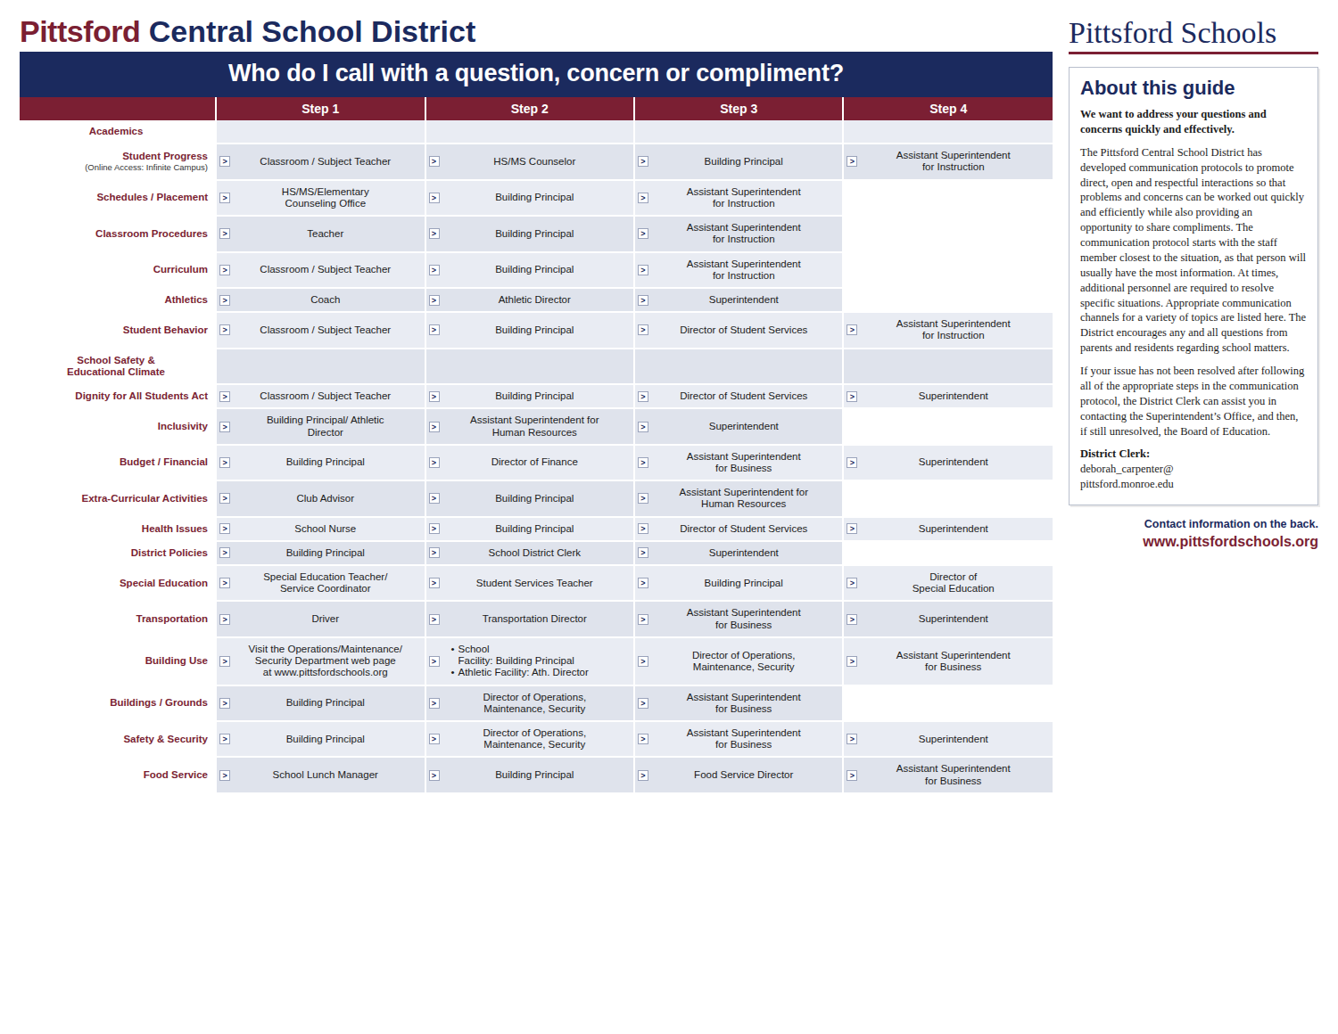Pittsford Central School District
Who do I call with a question, concern or compliment?
| | Step 1 | Step 2 | Step 3 | Step 4 |
| --- | --- | --- | --- | --- |
| Academics | | | | |
| Student Progress (Online Access: Infinite Campus) | > Classroom / Subject Teacher | > HS/MS Counselor | > Building Principal | > Assistant Superintendent for Instruction |
| Schedules / Placement | > HS/MS/Elementary Counseling Office | > Building Principal | > Assistant Superintendent for Instruction | |
| Classroom Procedures | > Teacher | > Building Principal | > Assistant Superintendent for Instruction | |
| Curriculum | > Classroom / Subject Teacher | > Building Principal | > Assistant Superintendent for Instruction | |
| Athletics | > Coach | > Athletic Director | > Superintendent | |
| Student Behavior | > Classroom / Subject Teacher | > Building Principal | > Director of Student Services | > Assistant Superintendent for Instruction |
| School Safety & Educational Climate | | | | |
| Dignity for All Students Act | > Classroom / Subject Teacher | > Building Principal | > Director of Student Services | > Superintendent |
| Inclusivity | > Building Principal/ Athletic Director | > Assistant Superintendent for Human Resources | > Superintendent | |
| Budget / Financial | > Building Principal | > Director of Finance | > Assistant Superintendent for Business | > Superintendent |
| Extra-Curricular Activities | > Club Advisor | > Building Principal | > Assistant Superintendent for Human Resources | |
| Health Issues | > School Nurse | > Building Principal | > Director of Student Services | > Superintendent |
| District Policies | > Building Principal | > School District Clerk | > Superintendent | |
| Special Education | > Special Education Teacher/ Service Coordinator | > Student Services Teacher | > Building Principal | > Director of Special Education |
| Transportation | > Driver | > Transportation Director | > Assistant Superintendent for Business | > Superintendent |
| Building Use | > Visit the Operations/Maintenance/ Security Department web page at www.pittsfordschools.org | > School Facility: Building Principal Athletic Facility: Ath. Director | > Director of Operations, Maintenance, Security | > Assistant Superintendent for Business |
| Buildings / Grounds | > Building Principal | > Director of Operations, Maintenance, Security | > Assistant Superintendent for Business | |
| Safety & Security | > Building Principal | > Director of Operations, Maintenance, Security | > Assistant Superintendent for Business | > Superintendent |
| Food Service | > School Lunch Manager | > Building Principal | > Food Service Director | > Assistant Superintendent for Business |
Pittsford Schools
About this guide
We want to address your questions and concerns quickly and effectively.
The Pittsford Central School District has developed communication protocols to promote direct, open and respectful interactions so that problems and concerns can be worked out quickly and efficiently while also providing an opportunity to share compliments. The communication protocol starts with the staff member closest to the situation, as that person will usually have the most information. At times, additional personnel are required to resolve specific situations. Appropriate communication channels for a variety of topics are listed here. The District encourages any and all questions from parents and residents regarding school matters.
If your issue has not been resolved after following all of the appropriate steps in the communication protocol, the District Clerk can assist you in contacting the Superintendent’s Office, and then, if still unresolved, the Board of Education.
District Clerk: deborah_carpenter@
pittsford.monroe.edu
Contact information on the back.
www.pittsfordschools.org